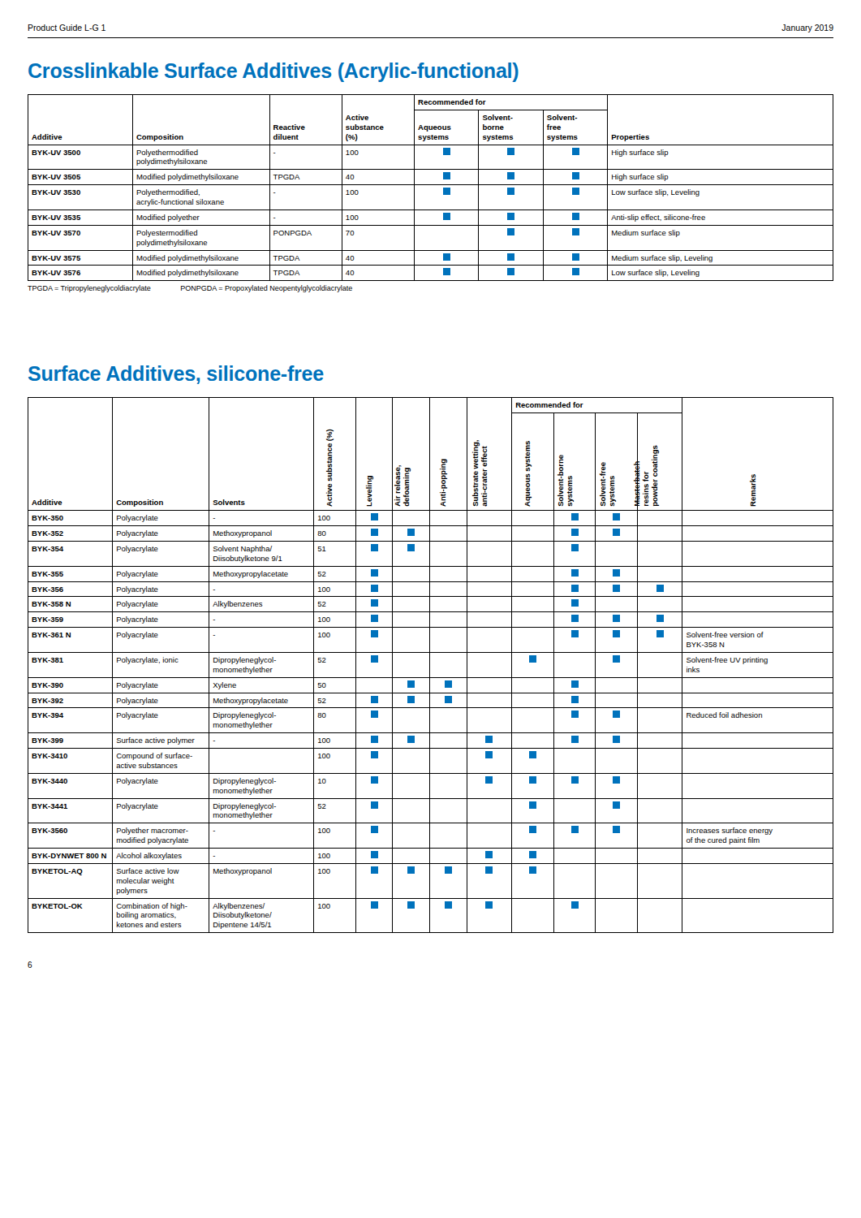Product Guide L-G 1
January 2019
Crosslinkable Surface Additives (Acrylic-functional)
| Additive | Composition | Reactive diluent | Active substance (%) | Recommended for | Properties |
| --- | --- | --- | --- | --- | --- |
| Aqueous systems | Solvent- borne systems | Solvent- free systems |
| BYK-UV 3500 | Polyethermodified polydimethylsiloxane | - | 100 | | | | High surface slip |
| BYK-UV 3505 | Modified polydimethylsiloxane | TPGDA | 40 | | | | High surface slip |
| BYK-UV 3530 | Polyethermodified, acrylic-functional siloxane | - | 100 | | | | Low surface slip, Leveling |
| BYK-UV 3535 | Modified polyether | - | 100 | | | | Anti-slip effect, silicone-free |
| BYK-UV 3570 | Polyestermodified polydimethylsiloxane | PONPGDA | 70 | | | | Medium surface slip |
| BYK-UV 3575 | Modified polydimethylsiloxane | TPGDA | 40 | | | | Medium surface slip, Leveling |
| BYK-UV 3576 | Modified polydimethylsiloxane | TPGDA | 40 | | | | Low surface slip, Leveling |
TPGDA = Tripropyleneglycoldiacrylate PONPGDA = Propoxylated Neopentylglycoldiacrylate
Surface Additives, silicone-free
| Additive | Composition | Solvents | Active substance (%) | Leveling | Air release, defoaming | Anti-popping | Substrate wetting, anti-crater effect | Recommended for | Remarks |
| --- | --- | --- | --- | --- | --- | --- | --- | --- | --- |
| Aqueous systems | Solvent-borne systems | Solvent-free systems | Masterbatch resins for powder coatings |
| BYK-350 | Polyacrylate | - | 100 | | | | | | | | | |
| BYK-352 | Polyacrylate | Methoxypropanol | 80 | | | | | | | | | |
| BYK-354 | Polyacrylate | Solvent Naphtha/ Diisobutylketone 9/1 | 51 | | | | | | | | | |
| BYK-355 | Polyacrylate | Methoxypropylacetate | 52 | | | | | | | | | |
| BYK-356 | Polyacrylate | - | 100 | | | | | | | | | |
| BYK-358 N | Polyacrylate | Alkylbenzenes | 52 | | | | | | | | | |
| BYK-359 | Polyacrylate | - | 100 | | | | | | | | | |
| BYK-361 N | Polyacrylate | - | 100 | | | | | | | | | Solvent-free version of BYK-358 N |
| BYK-381 | Polyacrylate, ionic | Dipropyleneglycol- monomethylether | 52 | | | | | | | | | Solvent-free UV printing inks |
| BYK-390 | Polyacrylate | Xylene | 50 | | | | | | | | | |
| BYK-392 | Polyacrylate | Methoxypropylacetate | 52 | | | | | | | | | |
| BYK-394 | Polyacrylate | Dipropyleneglycol- monomethylether | 80 | | | | | | | | | Reduced foil adhesion |
| BYK-399 | Surface active polymer | - | 100 | | | | | | | | | |
| BYK-3410 | Compound of surface- active substances | | 100 | | | | | | | | | |
| BYK-3440 | Polyacrylate | Dipropyleneglycol- monomethylether | 10 | | | | | | | | | |
| BYK-3441 | Polyacrylate | Dipropyleneglycol- monomethylether | 52 | | | | | | | | | |
| BYK-3560 | Polyether macromer- modified polyacrylate | - | 100 | | | | | | | | | Increases surface energy of the cured paint film |
| BYK-DYNWET 800 N | Alcohol alkoxylates | - | 100 | | | | | | | | | |
| BYKETOL-AQ | Surface active low molecular weight polymers | Methoxypropanol | 100 | | | | | | | | | |
| BYKETOL-OK | Combination of high- boiling aromatics, ketones and esters | Alkylbenzenes/ Diisobutylketone/ Dipentene 14/5/1 | 100 | | | | | | | | | |
6